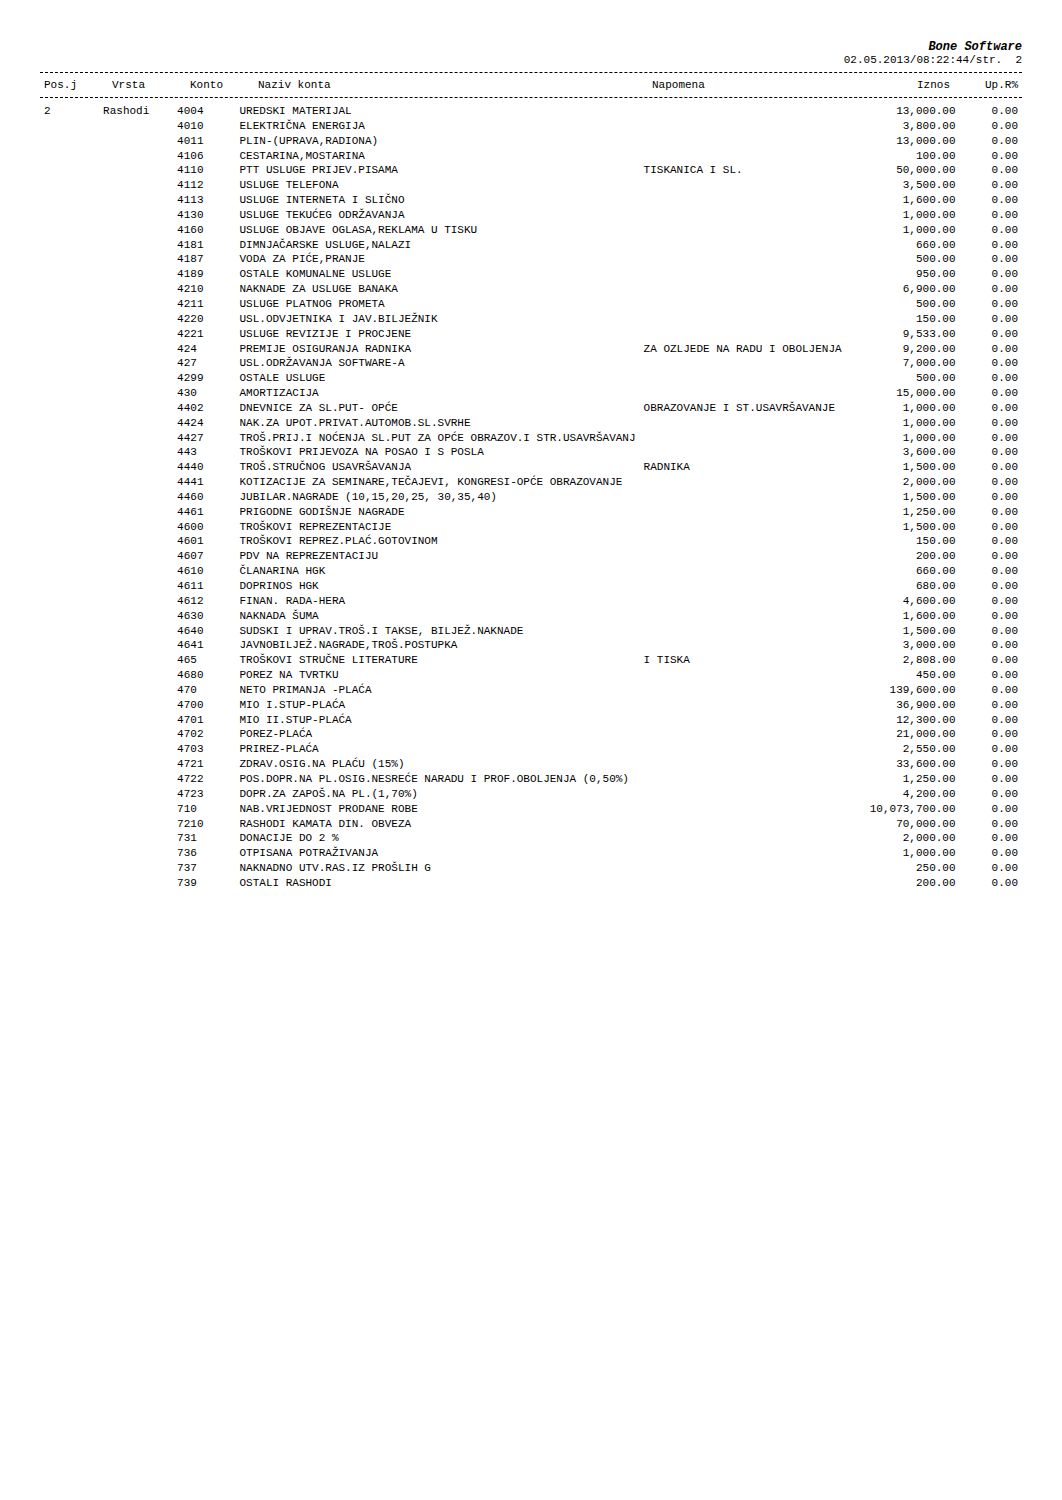Bone Software
02.05.2013/08:22:44/str. 2
| Pos.j | Vrsta | Konto | Naziv konta | Napomena | Iznos | Up.R% |
| --- | --- | --- | --- | --- | --- | --- |
| 2 | Rashodi | 4004 | UREDSKI MATERIJAL | | 13,000.00 | 0.00 |
| | | 4010 | ELEKTRIČNA ENERGIJA | | 3,800.00 | 0.00 |
| | | 4011 | PLIN-(UPRAVA,RADIONA) | | 13,000.00 | 0.00 |
| | | 4106 | CESTARINA,MOSTARINA | | 100.00 | 0.00 |
| | | 4110 | PTT USLUGE PRIJEV.PISAMA | TISKANICA I SL. | 50,000.00 | 0.00 |
| | | 4112 | USLUGE TELEFONA | | 3,500.00 | 0.00 |
| | | 4113 | USLUGE INTERNETA I SLIČNO | | 1,600.00 | 0.00 |
| | | 4130 | USLUGE TEKUĆEG ODRŽAVANJA | | 1,000.00 | 0.00 |
| | | 4160 | USLUGE OBJAVE OGLASA,REKLAMA U TISKU | | 1,000.00 | 0.00 |
| | | 4181 | DIMNJAČARSKE USLUGE,NALAZI | | 660.00 | 0.00 |
| | | 4187 | VODA ZA PIĆE,PRANJE | | 500.00 | 0.00 |
| | | 4189 | OSTALE KOMUNALNE USLUGE | | 950.00 | 0.00 |
| | | 4210 | NAKNADE ZA USLUGE BANAKA | | 6,900.00 | 0.00 |
| | | 4211 | USLUGE PLATNOG PROMETA | | 500.00 | 0.00 |
| | | 4220 | USL.ODVJETNIKA I JAV.BILJEŽNIK | | 150.00 | 0.00 |
| | | 4221 | USLUGE REVIZIJE I PROCJENE | | 9,533.00 | 0.00 |
| | | 424 | PREMIJE OSIGURANJA RADNIKA | ZA OZLJEDE NA RADU I OBOLJENJA | 9,200.00 | 0.00 |
| | | 427 | USL.ODRŽAVANJA SOFTWARE-A | | 7,000.00 | 0.00 |
| | | 4299 | OSTALE USLUGE | | 500.00 | 0.00 |
| | | 430 | AMORTIZACIJA | | 15,000.00 | 0.00 |
| | | 4402 | DNEVNICE ZA SL.PUT- OPĆE | OBRAZOVANJE I ST.USAVRŠAVANJE | 1,000.00 | 0.00 |
| | | 4424 | NAK.ZA UPOT.PRIVAT.AUTOMOB.SL.SVRHE | | 1,000.00 | 0.00 |
| | | 4427 | TROŠ.PRIJ.I NOĆENJA SL.PUT ZA OPĆE OBRAZOV.I STR.USAVRŠAVANJ | | 1,000.00 | 0.00 |
| | | 443 | TROŠKOVI PRIJEVOZA NA POSAO I S POSLA | | 3,600.00 | 0.00 |
| | | 4440 | TROŠ.STRUČNOG USAVRŠAVANJA | RADNIKA | 1,500.00 | 0.00 |
| | | 4441 | KOTIZACIJE ZA SEMINARE,TEČAJEVI, KONGRESI-OPĆE OBRAZOVANJE | | 2,000.00 | 0.00 |
| | | 4460 | JUBILAR.NAGRADE (10,15,20,25, 30,35,40) | | 1,500.00 | 0.00 |
| | | 4461 | PRIGODNE GODIŠNJE NAGRADE | | 1,250.00 | 0.00 |
| | | 4600 | TROŠKOVI REPREZENTACIJE | | 1,500.00 | 0.00 |
| | | 4601 | TROŠKOVI REPREZ.PLAĆ.GOTOVINOM | | 150.00 | 0.00 |
| | | 4607 | PDV NA REPREZENTACIJU | | 200.00 | 0.00 |
| | | 4610 | ČLANARINA HGK | | 660.00 | 0.00 |
| | | 4611 | DOPRINOS HGK | | 680.00 | 0.00 |
| | | 4612 | FINAN. RADA-HERA | | 4,600.00 | 0.00 |
| | | 4630 | NAKNADA ŠUMA | | 1,600.00 | 0.00 |
| | | 4640 | SUDSKI I UPRAV.TROŠ.I TAKSE, BILJEŽ.NAKNADE | | 1,500.00 | 0.00 |
| | | 4641 | JAVNOBILJEŽ.NAGRADE,TROŠ.POSTUPKA | | 3,000.00 | 0.00 |
| | | 465 | TROŠKOVI STRUČNE LITERATURE | I TISKA | 2,808.00 | 0.00 |
| | | 4680 | POREZ NA TVRTKU | | 450.00 | 0.00 |
| | | 470 | NETO PRIMANJA -PLAĆA | | 139,600.00 | 0.00 |
| | | 4700 | MIO I.STUP-PLAĆA | | 36,900.00 | 0.00 |
| | | 4701 | MIO II.STUP-PLAĆA | | 12,300.00 | 0.00 |
| | | 4702 | POREZ-PLAĆA | | 21,000.00 | 0.00 |
| | | 4703 | PRIREZ-PLAĆA | | 2,550.00 | 0.00 |
| | | 4721 | ZDRAV.OSIG.NA PLAĆU (15%) | | 33,600.00 | 0.00 |
| | | 4722 | POS.DOPR.NA PL.OSIG.NESREĆE NARADU I PROF.OBOLJENJA (0,50%) | | 1,250.00 | 0.00 |
| | | 4723 | DOPR.ZA ZAPOŠ.NA PL.(1,70%) | | 4,200.00 | 0.00 |
| | | 710 | NAB.VRIJEDNOST PRODANE ROBE | | 10,073,700.00 | 0.00 |
| | | 7210 | RASHODI KAMATA DIN. OBVEZA | | 70,000.00 | 0.00 |
| | | 731 | DONACIJE DO 2 % | | 2,000.00 | 0.00 |
| | | 736 | OTPISANA POTRAŽIVANJA | | 1,000.00 | 0.00 |
| | | 737 | NAKNADNO UTV.RAS.IZ PROŠLIH G | | 250.00 | 0.00 |
| | | 739 | OSTALI RASHODI | | 200.00 | 0.00 |